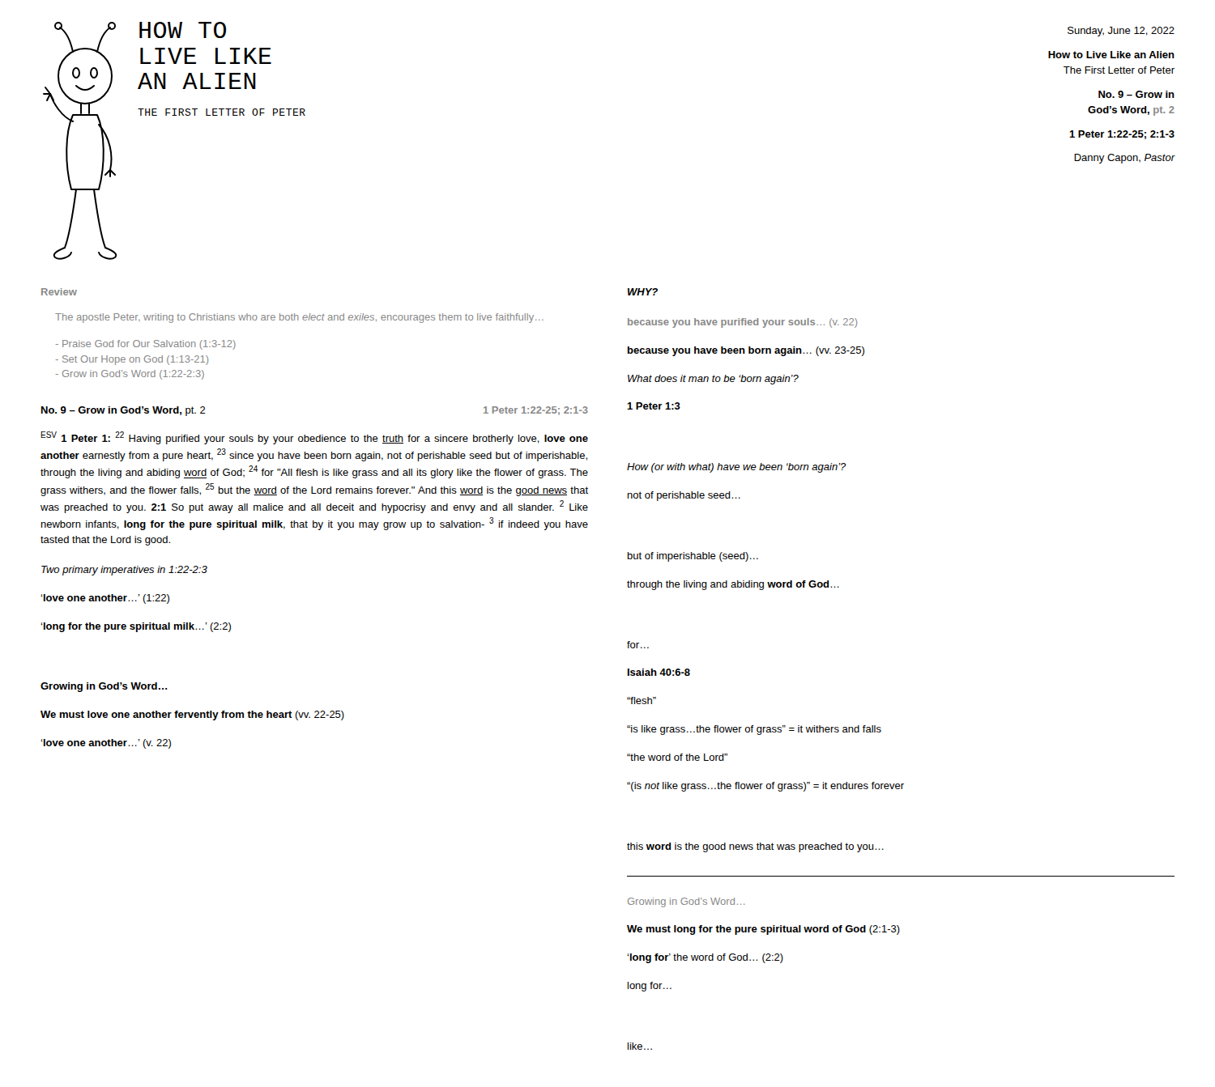How to
Live Like
an Alien
The First Letter of Peter
Sunday, June 12, 2022
How to Live Like an Alien
The First Letter of Peter
No. 9 – Grow in
God’s Word, pt. 2
1 Peter 1:22-25; 2:1-3
Danny Capon, Pastor
Review
The apostle Peter, writing to Christians who are both elect and exiles, encourages them to live faithfully…
Praise God for Our Salvation (1:3-12)
Set Our Hope on God (1:13-21)
Grow in God’s Word (1:22-2:3)
No. 9 – Grow in God’s Word, pt. 2
1 Peter 1:22-25; 2:1-3
ESV 1 Peter 1: 22 Having purified your souls by your obedience to the truth for a sincere brotherly love, love one another earnestly from a pure heart, 23 since you have been born again, not of perishable seed but of imperishable, through the living and abiding word of God; 24 for "All flesh is like grass and all its glory like the flower of grass. The grass withers, and the flower falls, 25 but the word of the Lord remains forever." And this word is the good news that was preached to you. 2:1 So put away all malice and all deceit and hypocrisy and envy and all slander. 2 Like newborn infants, long for the pure spiritual milk, that by it you may grow up to salvation- 3 if indeed you have tasted that the Lord is good.
Two primary imperatives in 1:22-2:3
‘love one another…’ (1:22)
‘long for the pure spiritual milk…’ (2:2)
Growing in God’s Word…
We must love one another fervently from the heart (vv. 22-25)
‘love one another…’ (v. 22)
WHY?
because you have purified your souls… (v. 22)
because you have been born again… (vv. 23-25)
What does it man to be ‘born again’?
1 Peter 1:3
How (or with what) have we been ‘born again’?
not of perishable seed…
but of imperishable (seed)…
through the living and abiding word of God…
for…
Isaiah 40:6-8
“flesh”
“is like grass…the flower of grass” = it withers and falls
“the word of the Lord”
“(is not like grass…the flower of grass)” = it endures forever
this word is the good news that was preached to you…
Growing in God’s Word…
We must long for the pure spiritual word of God (2:1-3)
‘long for’ the word of God… (2:2)
long for…
like…